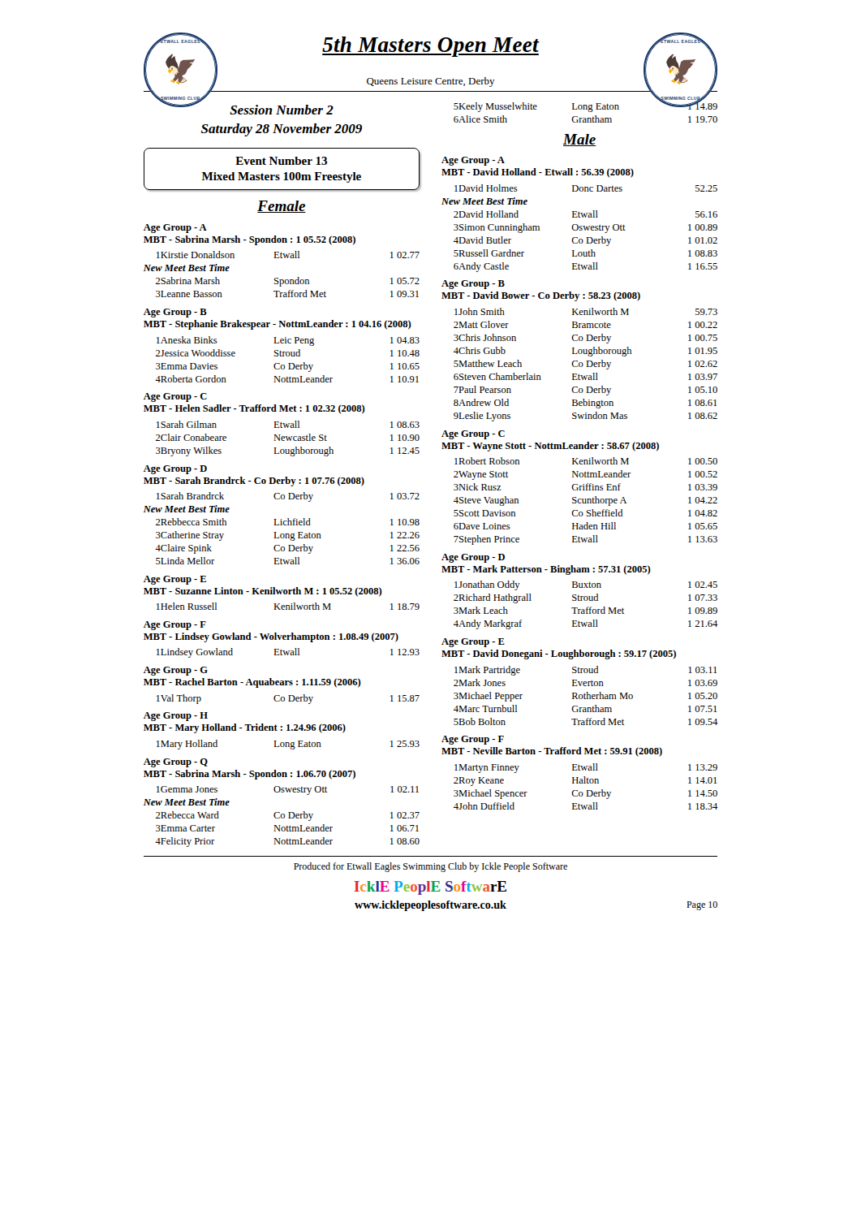ETWALL EAGLES
🦅
SWIMMING CLUB
ETWALL EAGLES
🦅
SWIMMING CLUB
5th Masters Open Meet
Queens Leisure Centre, Derby
Session Number 2
Saturday 28 November 2009
Event Number 13
Mixed Masters 100m Freestyle
Female
Age Group - A
MBT - Sabrina Marsh - Spondon : 1 05.52 (2008)
| 1 | Kirstie Donaldson | Etwall | 1 02.77 |
| New Meet Best Time |
| 2 | Sabrina Marsh | Spondon | 1 05.72 |
| 3 | Leanne Basson | Trafford Met | 1 09.31 |
Age Group - B
MBT - Stephanie Brakespear - NottmLeander : 1 04.16 (2008)
| 1 | Aneska Binks | Leic Peng | 1 04.83 |
| 2 | Jessica Wooddisse | Stroud | 1 10.48 |
| 3 | Emma Davies | Co Derby | 1 10.65 |
| 4 | Roberta Gordon | NottmLeander | 1 10.91 |
Age Group - C
MBT - Helen Sadler - Trafford Met : 1 02.32 (2008)
| 1 | Sarah Gilman | Etwall | 1 08.63 |
| 2 | Clair Conabeare | Newcastle St | 1 10.90 |
| 3 | Bryony Wilkes | Loughborough | 1 12.45 |
Age Group - D
MBT - Sarah Brandrck - Co Derby : 1 07.76 (2008)
| 1 | Sarah Brandrck | Co Derby | 1 03.72 |
| New Meet Best Time |
| 2 | Rebbecca Smith | Lichfield | 1 10.98 |
| 3 | Catherine Stray | Long Eaton | 1 22.26 |
| 4 | Claire Spink | Co Derby | 1 22.56 |
| 5 | Linda Mellor | Etwall | 1 36.06 |
Age Group - E
MBT - Suzanne Linton - Kenilworth M : 1 05.52 (2008)
| 1 | Helen Russell | Kenilworth M | 1 18.79 |
Age Group - F
MBT - Lindsey Gowland - Wolverhampton : 1.08.49 (2007)
| 1 | Lindsey Gowland | Etwall | 1 12.93 |
Age Group - G
MBT - Rachel Barton - Aquabears : 1.11.59 (2006)
| 1 | Val Thorp | Co Derby | 1 15.87 |
Age Group - H
MBT - Mary Holland - Trident : 1.24.96 (2006)
| 1 | Mary Holland | Long Eaton | 1 25.93 |
Age Group - Q
MBT - Sabrina Marsh - Spondon : 1.06.70 (2007)
| 1 | Gemma Jones | Oswestry Ott | 1 02.11 |
| New Meet Best Time |
| 2 | Rebecca Ward | Co Derby | 1 02.37 |
| 3 | Emma Carter | NottmLeander | 1 06.71 |
| 4 | Felicity Prior | NottmLeander | 1 08.60 |
| 5 | Keely Musselwhite | Long Eaton | 1 14.89 |
| 6 | Alice Smith | Grantham | 1 19.70 |
Male
Age Group - A
MBT - David Holland - Etwall : 56.39 (2008)
| 1 | David Holmes | Donc Dartes | 52.25 |
| New Meet Best Time |
| 2 | David Holland | Etwall | 56.16 |
| 3 | Simon Cunningham | Oswestry Ott | 1 00.89 |
| 4 | David Butler | Co Derby | 1 01.02 |
| 5 | Russell Gardner | Louth | 1 08.83 |
| 6 | Andy Castle | Etwall | 1 16.55 |
Age Group - B
MBT - David Bower - Co Derby : 58.23 (2008)
| 1 | John Smith | Kenilworth M | 59.73 |
| 2 | Matt Glover | Bramcote | 1 00.22 |
| 3 | Chris Johnson | Co Derby | 1 00.75 |
| 4 | Chris Gubb | Loughborough | 1 01.95 |
| 5 | Matthew Leach | Co Derby | 1 02.62 |
| 6 | Steven Chamberlain | Etwall | 1 03.97 |
| 7 | Paul Pearson | Co Derby | 1 05.10 |
| 8 | Andrew Old | Bebington | 1 08.61 |
| 9 | Leslie Lyons | Swindon Mas | 1 08.62 |
Age Group - C
MBT - Wayne Stott - NottmLeander : 58.67 (2008)
| 1 | Robert Robson | Kenilworth M | 1 00.50 |
| 2 | Wayne Stott | NottmLeander | 1 00.52 |
| 3 | Nick Rusz | Griffins Enf | 1 03.39 |
| 4 | Steve Vaughan | Scunthorpe A | 1 04.22 |
| 5 | Scott Davison | Co Sheffield | 1 04.82 |
| 6 | Dave Loines | Haden Hill | 1 05.65 |
| 7 | Stephen Prince | Etwall | 1 13.63 |
Age Group - D
MBT - Mark Patterson - Bingham : 57.31 (2005)
| 1 | Jonathan Oddy | Buxton | 1 02.45 |
| 2 | Richard Hathgrall | Stroud | 1 07.33 |
| 3 | Mark Leach | Trafford Met | 1 09.89 |
| 4 | Andy Markgraf | Etwall | 1 21.64 |
Age Group - E
MBT - David Donegani - Loughborough : 59.17 (2005)
| 1 | Mark Partridge | Stroud | 1 03.11 |
| 2 | Mark Jones | Everton | 1 03.69 |
| 3 | Michael Pepper | Rotherham Mo | 1 05.20 |
| 4 | Marc Turnbull | Grantham | 1 07.51 |
| 5 | Bob Bolton | Trafford Met | 1 09.54 |
Age Group - F
MBT - Neville Barton - Trafford Met : 59.91 (2008)
| 1 | Martyn Finney | Etwall | 1 13.29 |
| 2 | Roy Keane | Halton | 1 14.01 |
| 3 | Michael Spencer | Co Derby | 1 14.50 |
| 4 | John Duffield | Etwall | 1 18.34 |
Produced for Etwall Eagles Swimming Club by Ickle People Software
IcklE PeoplE SoftwarE
www.icklepeoplesoftware.co.uk Page 10